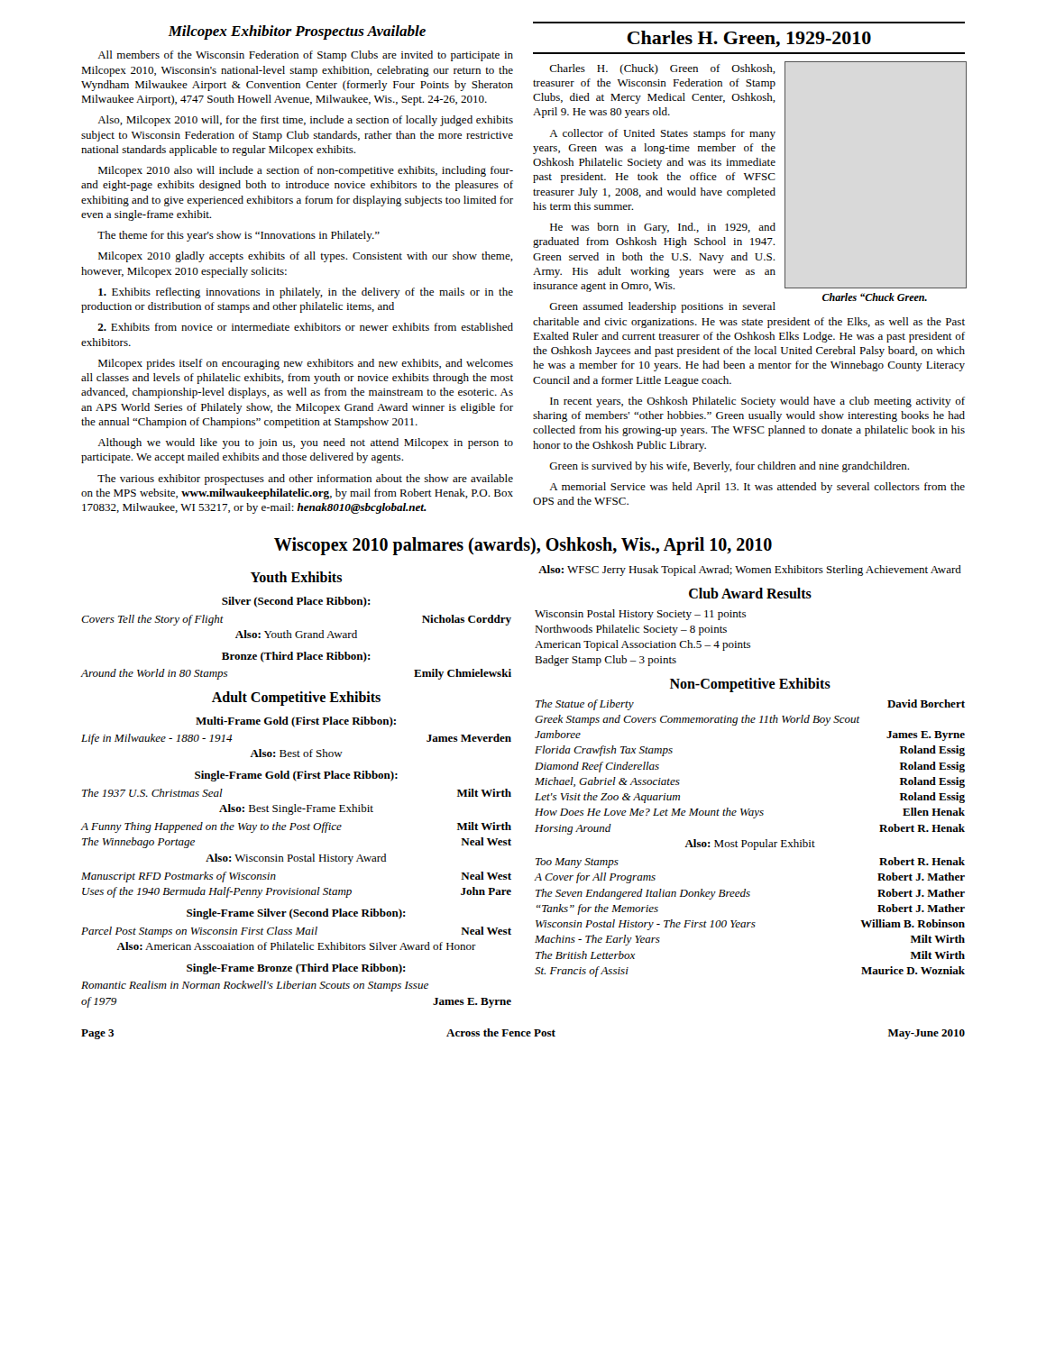Milcopex Exhibitor Prospectus Available
All members of the Wisconsin Federation of Stamp Clubs are invited to participate in Milcopex 2010, Wisconsin's national-level stamp exhibition, celebrating our return to the Wyndham Milwaukee Airport & Convention Center (formerly Four Points by Sheraton Milwaukee Airport), 4747 South Howell Avenue, Milwaukee, Wis., Sept. 24-26, 2010.
Also, Milcopex 2010 will, for the first time, include a section of locally judged exhibits subject to Wisconsin Federation of Stamp Club standards, rather than the more restrictive national standards applicable to regular Milcopex exhibits.
Milcopex 2010 also will include a section of non-competitive exhibits, including four- and eight-page exhibits designed both to introduce novice exhibitors to the pleasures of exhibiting and to give experienced exhibitors a forum for displaying subjects too limited for even a single-frame exhibit.
The theme for this year's show is “Innovations in Philately.”
Milcopex 2010 gladly accepts exhibits of all types. Consistent with our show theme, however, Milcopex 2010 especially solicits:
1. Exhibits reflecting innovations in philately, in the delivery of the mails or in the production or distribution of stamps and other philatelic items, and
2. Exhibits from novice or intermediate exhibitors or newer exhibits from established exhibitors.
Milcopex prides itself on encouraging new exhibitors and new exhibits, and welcomes all classes and levels of philatelic exhibits, from youth or novice exhibits through the most advanced, championship-level displays, as well as from the mainstream to the esoteric. As an APS World Series of Philately show, the Milcopex Grand Award winner is eligible for the annual “Champion of Champions” competition at Stampshow 2011.
Although we would like you to join us, you need not attend Milcopex in person to participate. We accept mailed exhibits and those delivered by agents.
The various exhibitor prospectuses and other information about the show are available on the MPS website, www.milwaukeephilatelic.org, by mail from Robert Henak, P.O. Box 170832, Milwaukee, WI 53217, or by e-mail: henak8010@sbcglobal.net.
Charles H. Green, 1929-2010
Charles “Chuck Green.
Charles H. (Chuck) Green of Oshkosh, treasurer of the Wisconsin Federation of Stamp Clubs, died at Mercy Medical Center, Oshkosh, April 9. He was 80 years old.
A collector of United States stamps for many years, Green was a long-time member of the Oshkosh Philatelic Society and was its immediate past president. He took the office of WFSC treasurer July 1, 2008, and would have completed his term this summer.
He was born in Gary, Ind., in 1929, and graduated from Oshkosh High School in 1947. Green served in both the U.S. Navy and U.S. Army. His adult working years were as an insurance agent in Omro, Wis.
Green assumed leadership positions in several charitable and civic organizations. He was state president of the Elks, as well as the Past Exalted Ruler and current treasurer of the Oshkosh Elks Lodge. He was a past president of the Oshkosh Jaycees and past president of the local United Cerebral Palsy board, on which he was a member for 10 years. He had been a mentor for the Winnebago County Literacy Council and a former Little League coach.
In recent years, the Oshkosh Philatelic Society would have a club meeting activity of sharing of members' “other hobbies.” Green usually would show interesting books he had collected from his growing-up years. The WFSC planned to donate a philatelic book in his honor to the Oshkosh Public Library.
Green is survived by his wife, Beverly, four children and nine grandchildren.
A memorial Service was held April 13. It was attended by several collectors from the OPS and the WFSC.
Wiscopex 2010 palmares (awards), Oshkosh, Wis., April 10, 2010
Youth Exhibits
Silver (Second Place Ribbon):
Covers Tell the Story of Flight Nicholas Corddry
Also: Youth Grand Award
Bronze (Third Place Ribbon):
Around the World in 80 Stamps Emily Chmielewski
Adult Competitive Exhibits
Multi-Frame Gold (First Place Ribbon):
Life in Milwaukee - 1880 - 1914 James Meverden
Also: Best of Show
Single-Frame Gold (First Place Ribbon):
The 1937 U.S. Christmas Seal Milt Wirth
Also: Best Single-Frame Exhibit
A Funny Thing Happened on the Way to the Post Office Milt Wirth
The Winnebago Portage Neal West
Also: Wisconsin Postal History Award
Manuscript RFD Postmarks of Wisconsin Neal West
Uses of the 1940 Bermuda Half-Penny Provisional Stamp John Pare
Single-Frame Silver (Second Place Ribbon):
Parcel Post Stamps on Wisconsin First Class Mail Neal West
Also: American Asscoaiation of Philatelic Exhibitors Silver Award of Honor
Single-Frame Bronze (Third Place Ribbon):
Romantic Realism in Norman Rockwell's Liberian Scouts on Stamps Issue
of 1979 James E. Byrne
Also: WFSC Jerry Husak Topical Awrad; Women Exhibitors Sterling Achievement Award
Club Award Results
Wisconsin Postal History Society – 11 points
Northwoods Philatelic Society – 8 points
American Topical Association Ch.5 – 4 points
Badger Stamp Club – 3 points
Non-Competitive Exhibits
The Statue of Liberty David Borchert
Greek Stamps and Covers Commemorating the 11th World Boy Scout
Jamboree James E. Byrne
Florida Crawfish Tax Stamps Roland Essig
Diamond Reef Cinderellas Roland Essig
Michael, Gabriel & Associates Roland Essig
Let's Visit the Zoo & Aquarium Roland Essig
How Does He Love Me? Let Me Mount the Ways Ellen Henak
Horsing Around Robert R. Henak
Also: Most Popular Exhibit
Too Many Stamps Robert R. Henak
A Cover for All Programs Robert J. Mather
The Seven Endangered Italian Donkey Breeds Robert J. Mather
“Tanks” for the Memories Robert J. Mather
Wisconsin Postal History - The First 100 Years William B. Robinson
Machins - The Early Years Milt Wirth
The British Letterbox Milt Wirth
St. Francis of Assisi Maurice D. Wozniak
Page 3 Across the Fence Post May-June 2010